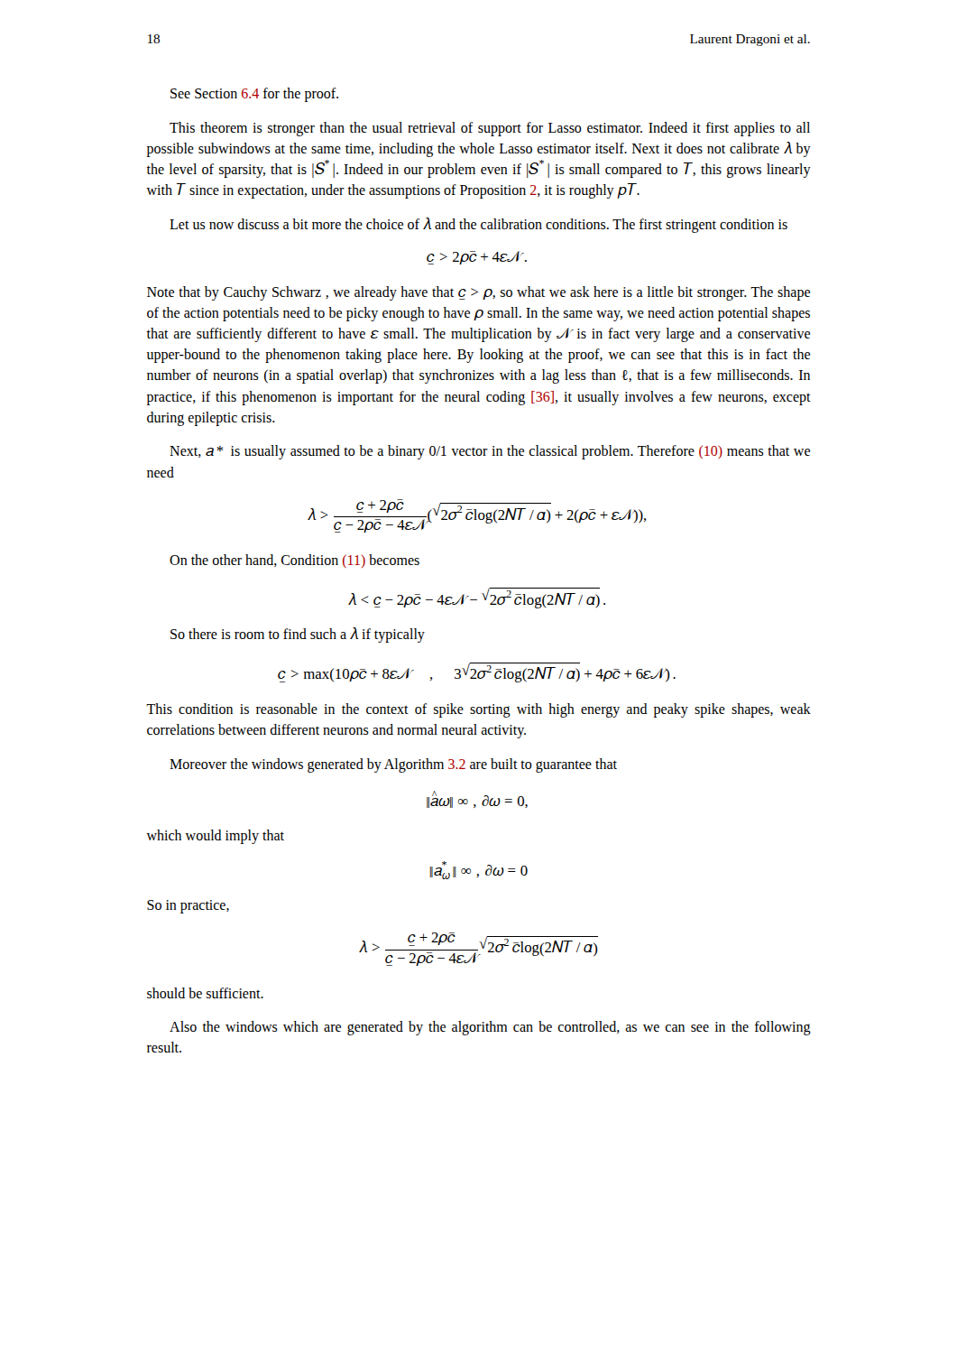18 Laurent Dragoni et al.
See Section 6.4 for the proof.
This theorem is stronger than the usual retrieval of support for Lasso estimator. Indeed it first applies to all possible subwindows at the same time, including the whole Lasso estimator itself. Next it does not calibrate λ by the level of sparsity, that is |S*|. Indeed in our problem even if |S*| is small compared to T, this grows linearly with T since in expectation, under the assumptions of Proposition 2, it is roughly pT.
Let us now discuss a bit more the choice of λ and the calibration conditions. The first stringent condition is
c_ > 2ρc¯ + 4ε𝒩 .
Note that by Cauchy Schwarz , we already have that c_>ρ, so what we ask here is a little bit stronger. The shape of the action potentials need to be picky enough to have ρ small. In the same way, we need action potential shapes that are sufficiently different to have ε small. The multiplication by 𝒩 is in fact very large and a conservative upper-bound to the phenomenon taking place here. By looking at the proof, we can see that this is in fact the number of neurons (in a spatial overlap) that synchronizes with a lag less than ℓ, that is a few milliseconds. In practice, if this phenomenon is important for the neural coding [36], it usually involves a few neurons, except during epileptic crisis.
Next, a* is usually assumed to be a binary 0/1 vector in the classical problem. Therefore (10) means that we need
λ> c_+2ρc¯ c_−2ρc¯−4ε𝒩 ( 2σ2c¯log(2NT/α) + 2(ρc¯+ε𝒩) ) ,
On the other hand, Condition (11) becomes
λ< c_ −2ρc¯ −4ε𝒩 − 2σ2c¯log(2NT/α) .
So there is room to find such a λ if typically
c_ > max ( 10ρc¯+8ε𝒩 , 32σ2c¯log(2NT/α) +4ρc¯+6ε𝒩 ) .
This condition is reasonable in the context of spike sorting with high energy and peaky spike shapes, weak correlations between different neurons and normal neural activity.
Moreover the windows generated by Algorithm 3.2 are built to guarantee that
‖a^ω‖ ∞,∂ω =0,
which would imply that
‖aω*‖ ∞,∂ω =0
So in practice,
λ> c_+2ρc¯ c_−2ρc¯−4ε𝒩 2σ2c¯log(2NT/α)
should be sufficient.
Also the windows which are generated by the algorithm can be controlled, as we can see in the following result.